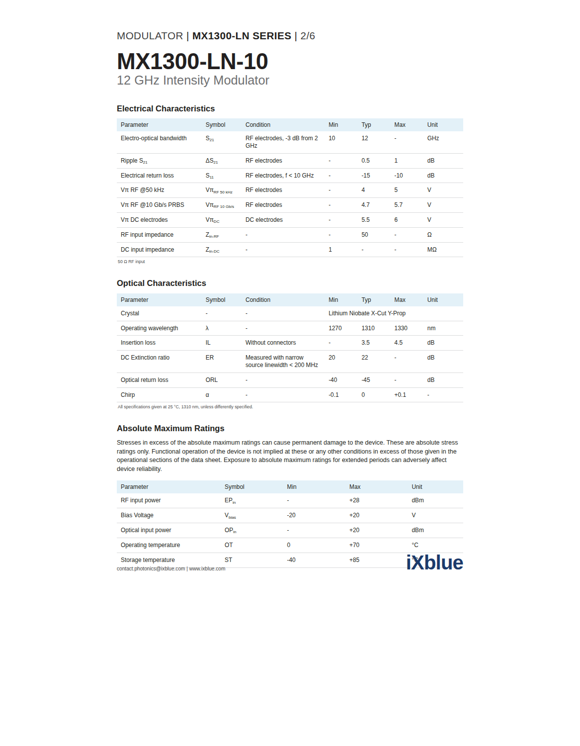MODULATOR | MX1300-LN SERIES | 2/6
MX1300-LN-10
12 GHz Intensity Modulator
Electrical Characteristics
| Parameter | Symbol | Condition | Min | Typ | Max | Unit |
| --- | --- | --- | --- | --- | --- | --- |
| Electro-optical bandwidth | S 21 | RF electrodes, -3 dB from 2 GHz | 10 | 12 | - | GHz |
| Ripple S 21 | ΔS 21 | RF electrodes | - | 0.5 | 1 | dB |
| Electrical return loss | S 11 | RF electrodes, f < 10 GHz | - | -15 | -10 | dB |
| Vπ RF @50 kHz | Vπ RF 50 kHz | RF electrodes | - | 4 | 5 | V |
| Vπ RF @10 Gb/s PRBS | Vπ RF 10 Gb/s | RF electrodes | - | 4.7 | 5.7 | V |
| Vπ DC electrodes | Vπ DC | DC electrodes | - | 5.5 | 6 | V |
| RF input impedance | Z in-RF | - | - | 50 | - | Ω |
| DC input impedance | Z in-DC | - | 1 | - | - | MΩ |
50 Ω RF input
Optical Characteristics
| Parameter | Symbol | Condition | Min | Typ | Max | Unit |
| --- | --- | --- | --- | --- | --- | --- |
| Crystal | - | - | Lithium Niobate X-Cut Y-Prop |
| Operating wavelength | λ | - | 1270 | 1310 | 1330 | nm |
| Insertion loss | IL | Without connectors | - | 3.5 | 4.5 | dB |
| DC Extinction ratio | ER | Measured with narrow source linewidth < 200 MHz | 20 | 22 | - | dB |
| Optical return loss | ORL | - | -40 | -45 | - | dB |
| Chirp | α | - | -0.1 | 0 | +0.1 | - |
All specifications given at 25 °C, 1310 nm, unless differently specified.
Absolute Maximum Ratings
Stresses in excess of the absolute maximum ratings can cause permanent damage to the device. These are absolute stress ratings only. Functional operation of the device is not implied at these or any other conditions in excess of those given in the operational sections of the data sheet. Exposure to absolute maximum ratings for extended periods can adversely affect device reliability.
| Parameter | Symbol | Min | Max | Unit |
| --- | --- | --- | --- | --- |
| RF input power | EP in | - | +28 | dBm |
| Bias Voltage | V bias | -20 | +20 | V |
| Optical input power | OP in | - | +20 | dBm |
| Operating temperature | OT | 0 | +70 | °C |
| Storage temperature | ST | -40 | +85 | °C |
contact.photonics@ixblue.com | www.ixblue.com
iXblue